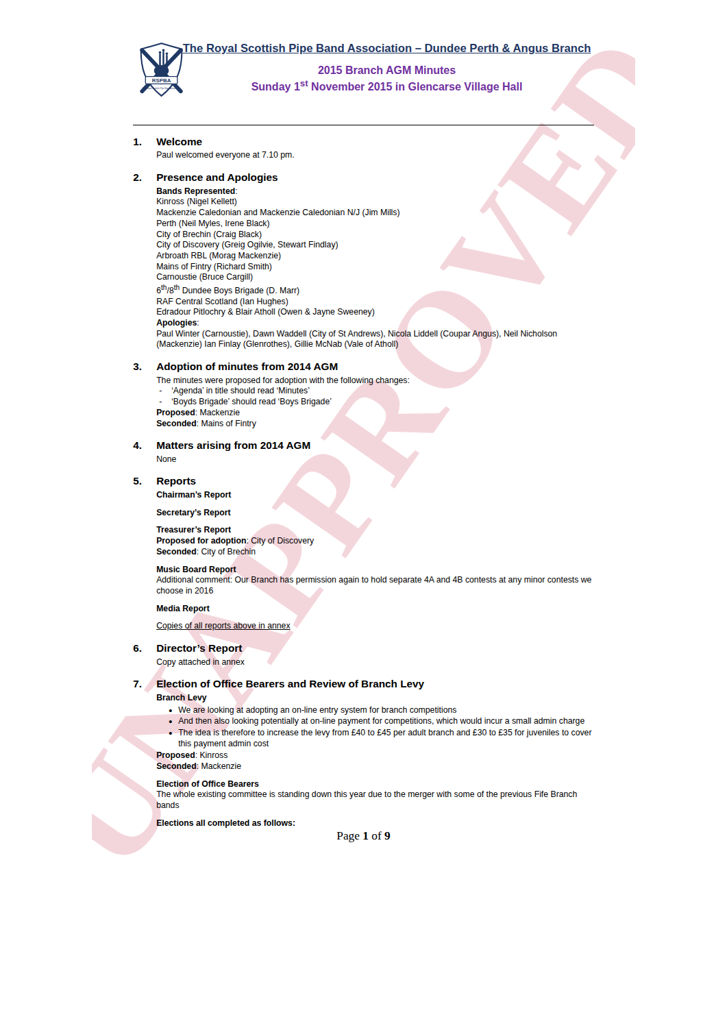UNAPPROVED
RSPBA The Royal Scottish Pipe Band Association
The Royal Scottish Pipe Band Association – Dundee Perth & Angus Branch
2015 Branch AGM Minutes
Sunday 1st November 2015 in Glencarse Village Hall
Welcome
Paul welcomed everyone at 7.10 pm.
Presence and Apologies
Bands Represented:
Kinross (Nigel Kellett)
Mackenzie Caledonian and Mackenzie Caledonian N/J (Jim Mills)
Perth (Neil Myles, Irene Black)
City of Brechin (Craig Black)
City of Discovery (Greig Ogilvie, Stewart Findlay)
Arbroath RBL (Morag Mackenzie)
Mains of Fintry (Richard Smith)
Carnoustie (Bruce Cargill)
6th/8th Dundee Boys Brigade (D. Marr)
RAF Central Scotland (Ian Hughes)
Edradour Pitlochry & Blair Atholl (Owen & Jayne Sweeney)
Apologies:
Paul Winter (Carnoustie), Dawn Waddell (City of St Andrews), Nicola Liddell (Coupar Angus), Neil Nicholson (Mackenzie) Ian Finlay (Glenrothes), Gillie McNab (Vale of Atholl)
Adoption of minutes from 2014 AGM
The minutes were proposed for adoption with the following changes:
‘Agenda’ in title should read ‘Minutes’
‘Boyds Brigade’ should read ‘Boys Brigade’
Proposed: Mackenzie
Seconded: Mains of Fintry
Matters arising from 2014 AGM
None
Reports
Chairman’s Report
Secretary’s Report
Treasurer’s Report
Proposed for adoption: City of Discovery
Seconded: City of Brechin
Music Board Report
Additional comment: Our Branch has permission again to hold separate 4A and 4B contests at any minor contests we choose in 2016
Media Report
Copies of all reports above in annex
Director’s Report
Copy attached in annex
Election of Office Bearers and Review of Branch Levy
Branch Levy
We are looking at adopting an on-line entry system for branch competitions
And then also looking potentially at on-line payment for competitions, which would incur a small admin charge
The idea is therefore to increase the levy from £40 to £45 per adult branch and £30 to £35 for juveniles to cover this payment admin cost
Proposed: Kinross
Seconded: Mackenzie
Election of Office Bearers
The whole existing committee is standing down this year due to the merger with some of the previous Fife Branch bands
Elections all completed as follows:
Page 1 of 9